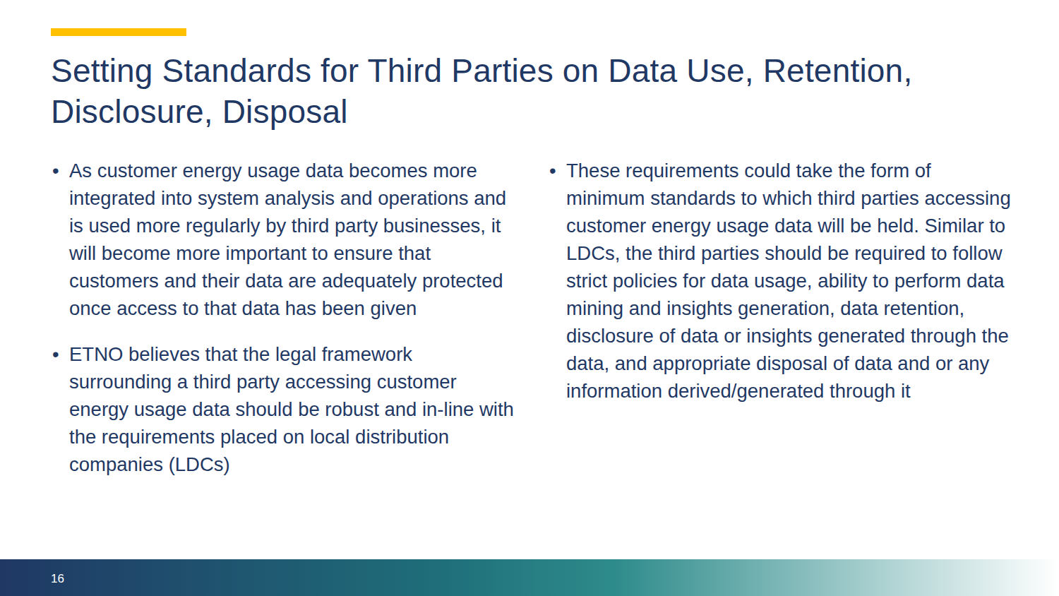Setting Standards for Third Parties on Data Use, Retention, Disclosure, Disposal
As customer energy usage data becomes more integrated into system analysis and operations and is used more regularly by third party businesses, it will become more important to ensure that customers and their data are adequately protected once access to that data has been given
ETNO believes that the legal framework surrounding a third party accessing customer energy usage data should be robust and in-line with the requirements placed on local distribution companies (LDCs)
These requirements could take the form of minimum standards to which third parties accessing customer energy usage data will be held. Similar to LDCs, the third parties should be required to follow strict policies for data usage, ability to perform data mining and insights generation, data retention, disclosure of data or insights generated through the data, and appropriate disposal of data and or any information derived/generated through it
16